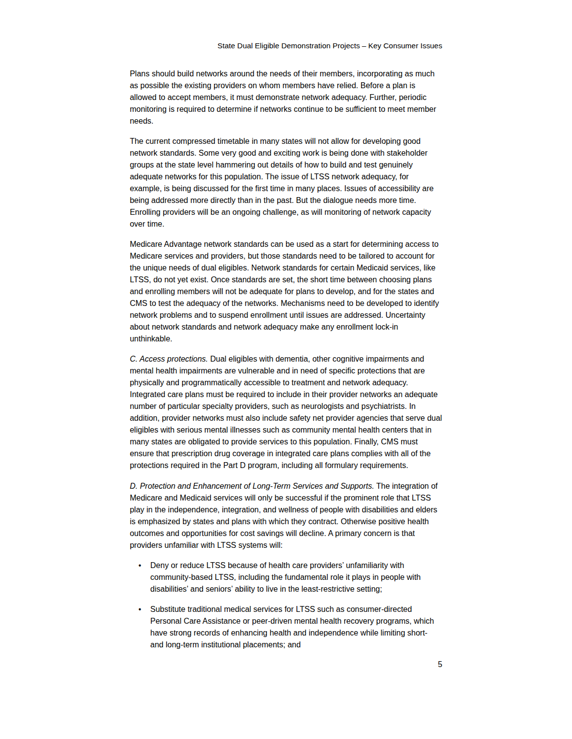State Dual Eligible Demonstration Projects – Key Consumer Issues
Plans should build networks around the needs of their members, incorporating as much as possible the existing providers on whom members have relied. Before a plan is allowed to accept members, it must demonstrate network adequacy. Further, periodic monitoring is required to determine if networks continue to be sufficient to meet member needs.
The current compressed timetable in many states will not allow for developing good network standards. Some very good and exciting work is being done with stakeholder groups at the state level hammering out details of how to build and test genuinely adequate networks for this population. The issue of LTSS network adequacy, for example, is being discussed for the first time in many places. Issues of accessibility are being addressed more directly than in the past. But the dialogue needs more time. Enrolling providers will be an ongoing challenge, as will monitoring of network capacity over time.
Medicare Advantage network standards can be used as a start for determining access to Medicare services and providers, but those standards need to be tailored to account for the unique needs of dual eligibles. Network standards for certain Medicaid services, like LTSS, do not yet exist. Once standards are set, the short time between choosing plans and enrolling members will not be adequate for plans to develop, and for the states and CMS to test the adequacy of the networks. Mechanisms need to be developed to identify network problems and to suspend enrollment until issues are addressed. Uncertainty about network standards and network adequacy make any enrollment lock-in unthinkable.
C. Access protections. Dual eligibles with dementia, other cognitive impairments and mental health impairments are vulnerable and in need of specific protections that are physically and programmatically accessible to treatment and network adequacy. Integrated care plans must be required to include in their provider networks an adequate number of particular specialty providers, such as neurologists and psychiatrists. In addition, provider networks must also include safety net provider agencies that serve dual eligibles with serious mental illnesses such as community mental health centers that in many states are obligated to provide services to this population. Finally, CMS must ensure that prescription drug coverage in integrated care plans complies with all of the protections required in the Part D program, including all formulary requirements.
D. Protection and Enhancement of Long-Term Services and Supports. The integration of Medicare and Medicaid services will only be successful if the prominent role that LTSS play in the independence, integration, and wellness of people with disabilities and elders is emphasized by states and plans with which they contract. Otherwise positive health outcomes and opportunities for cost savings will decline. A primary concern is that providers unfamiliar with LTSS systems will:
Deny or reduce LTSS because of health care providers’ unfamiliarity with community-based LTSS, including the fundamental role it plays in people with disabilities’ and seniors’ ability to live in the least-restrictive setting;
Substitute traditional medical services for LTSS such as consumer-directed Personal Care Assistance or peer-driven mental health recovery programs, which have strong records of enhancing health and independence while limiting short- and long-term institutional placements; and
5